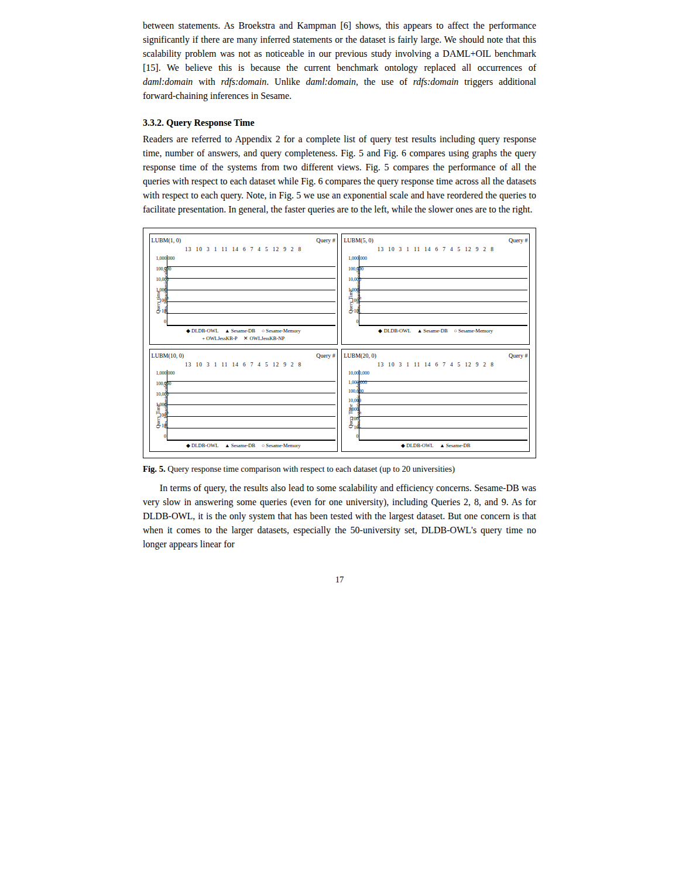between statements. As Broekstra and Kampman [6] shows, this appears to affect the performance significantly if there are many inferred statements or the dataset is fairly large. We should note that this scalability problem was not as noticeable in our previous study involving a DAML+OIL benchmark [15]. We believe this is because the current benchmark ontology replaced all occurrences of daml:domain with rdfs:domain. Unlike daml:domain, the use of rdfs:domain triggers additional forward-chaining inferences in Sesame.
3.3.2. Query Response Time
Readers are referred to Appendix 2 for a complete list of query test results including query response time, number of answers, and query completeness. Fig. 5 and Fig. 6 compares using graphs the query response time of the systems from two different views. Fig. 5 compares the performance of all the queries with respect to each dataset while Fig. 6 compares the query response time across all the datasets with respect to each query. Note, in Fig. 5 we use an exponential scale and have reordered the queries to facilitate presentation. In general, the faster queries are to the left, while the slower ones are to the right.
LUBM(1, 0) Query #
13 10 3 1 11 14 6 7 4 5 12 9 2 8
Query time
(ms, logarithmic scale)
1,000,000 100,000 10,000 1,000 100 10 0
◆ DLDB-OWL ▲ Sesame-DB ○ Sesame-Memory
+ OWLJessKB-P ✕ OWLJessKB-NP
LUBM(5, 0) Query #
13 10 3 1 11 14 6 7 4 5 12 9 2 8
Query Time
(ms, logarithmic scale)
1,000,000 100,000 10,000 1,000 100 10 0
◆ DLDB-OWL ▲ Sesame-DB ○ Sesame-Memory
LUBM(10, 0) Query #
13 10 3 1 11 14 6 7 4 5 12 9 2 8
Query Time
(ms, logarithmic scale)
1,000,000 100,000 10,000 1,000 100 10 0
◆ DLDB-OWL ▲ Sesame-DB ○ Sesame-Memory
LUBM(20, 0) Query #
13 10 3 1 11 14 6 7 4 5 12 9 2 8
Query Time
(ms, logarithmic scale)
10,000,000 1,000,000 100,000 10,000 1,000 100 10 0
◆ DLDB-OWL ▲ Sesame-DB
Fig. 5. Query response time comparison with respect to each dataset (up to 20 universities)
In terms of query, the results also lead to some scalability and efficiency concerns. Sesame-DB was very slow in answering some queries (even for one university), including Queries 2, 8, and 9. As for DLDB-OWL, it is the only system that has been tested with the largest dataset. But one concern is that when it comes to the larger datasets, especially the 50-university set, DLDB-OWL's query time no longer appears linear for
17